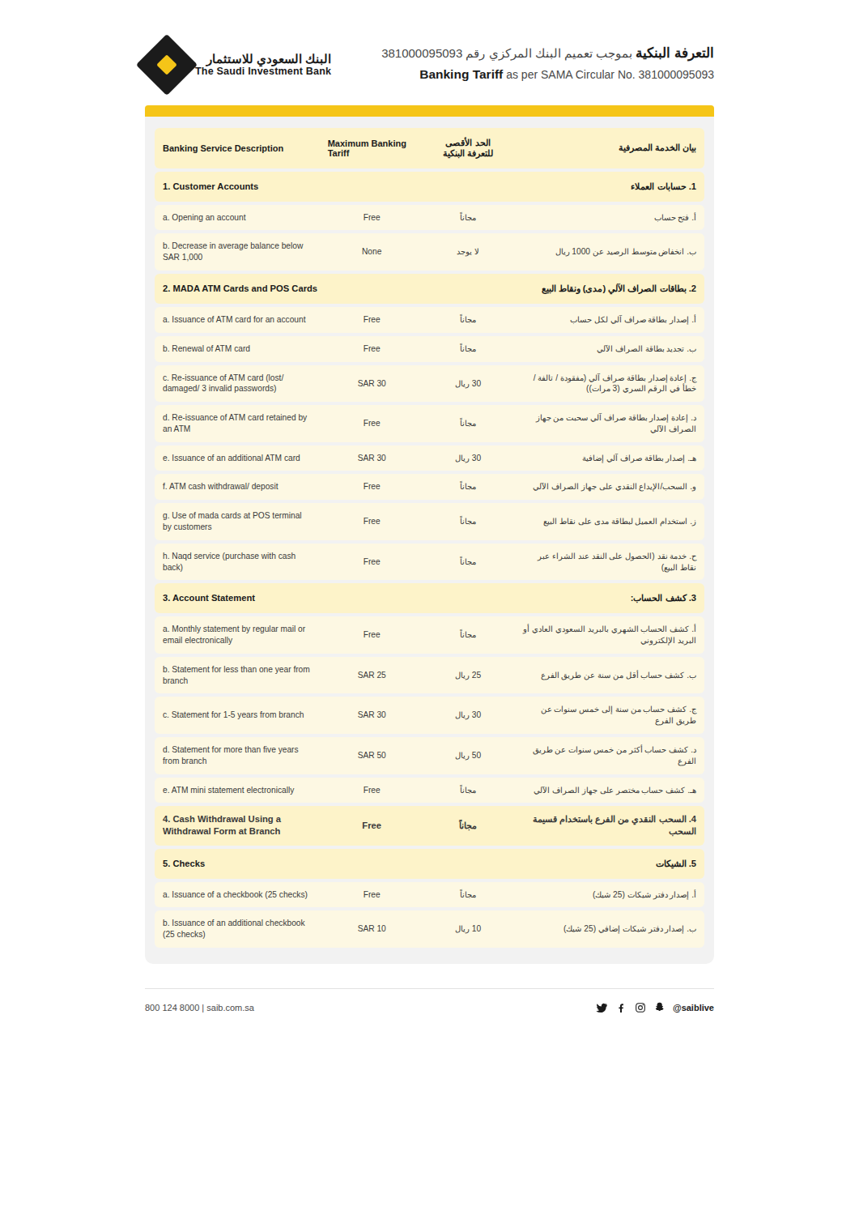البنك السعودي للاستثمار
The Saudi Investment Bank
التعرفة البنكية بموجب تعميم البنك المركزي رقم 381000095093
Banking Tariff as per SAMA Circular No. 381000095093
| Banking Service Description | Maximum Banking Tariff | الحد الأقصى للتعرفة البنكية | بيان الخدمة المصرفية |
| --- | --- | --- | --- |
| 1. Customer Accounts | 1. حسابات العملاء |
| a. Opening an account | Free | مجاناً | أ. فتح حساب |
| b. Decrease in average balance below SAR 1,000 | None | لا يوجد | ب. انخفاض متوسط الرصيد عن 1000 ريال |
| 2. MADA ATM Cards and POS Cards | 2. بطاقات الصراف الآلي (مدى) ونقاط البيع |
| a. Issuance of ATM card for an account | Free | مجاناً | أ. إصدار بطاقة صراف آلي لكل حساب |
| b. Renewal of ATM card | Free | مجاناً | ب. تجديد بطاقة الصراف الآلي |
| c. Re-issuance of ATM card (lost/ damaged/ 3 invalid passwords) | SAR 30 | 30 ريال | ج. إعادة إصدار بطاقة صراف آلي (مفقودة / تالفة / خطأ في الرقم السري (3 مرات)) |
| d. Re-issuance of ATM card retained by an ATM | Free | مجاناً | د. إعادة إصدار بطاقة صراف آلي سحبت من جهاز الصراف الآلي |
| e. Issuance of an additional ATM card | SAR 30 | 30 ريال | هـ. إصدار بطاقة صراف آلي إضافية |
| f. ATM cash withdrawal/ deposit | Free | مجاناً | و. السحب/الإيداع النقدي على جهاز الصراف الآلي |
| g. Use of mada cards at POS terminal by customers | Free | مجاناً | ز. استخدام العميل لبطاقة مدى على نقاط البيع |
| h. Naqd service (purchase with cash back) | Free | مجاناً | ح. خدمة نقد (الحصول على النقد عند الشراء عبر نقاط البيع) |
| 3. Account Statement | 3. كشف الحساب: |
| a. Monthly statement by regular mail or email electronically | Free | مجاناً | أ. كشف الحساب الشهري بالبريد السعودي العادي أو البريد الإلكتروني |
| b. Statement for less than one year from branch | SAR 25 | 25 ريال | ب. كشف حساب أقل من سنة عن طريق الفرع |
| c. Statement for 1-5 years from branch | SAR 30 | 30 ريال | ج. كشف حساب من سنة إلى خمس سنوات عن طريق الفرع |
| d. Statement for more than five years from branch | SAR 50 | 50 ريال | د. كشف حساب أكثر من خمس سنوات عن طريق الفرع |
| e. ATM mini statement electronically | Free | مجاناً | هـ. كشف حساب مختصر على جهاز الصراف الآلي |
| 4. Cash Withdrawal Using a Withdrawal Form at Branch | Free | مجاناً | 4. السحب النقدي من الفرع باستخدام قسيمة السحب |
| 5. Checks | 5. الشيكات |
| a. Issuance of a checkbook (25 checks) | Free | مجاناً | أ. إصدار دفتر شيكات (25 شيك) |
| b. Issuance of an additional checkbook (25 checks) | SAR 10 | 10 ريال | ب. إصدار دفتر شيكات إضافي (25 شيك) |
800 124 8000 | saib.com.sa
@saiblive